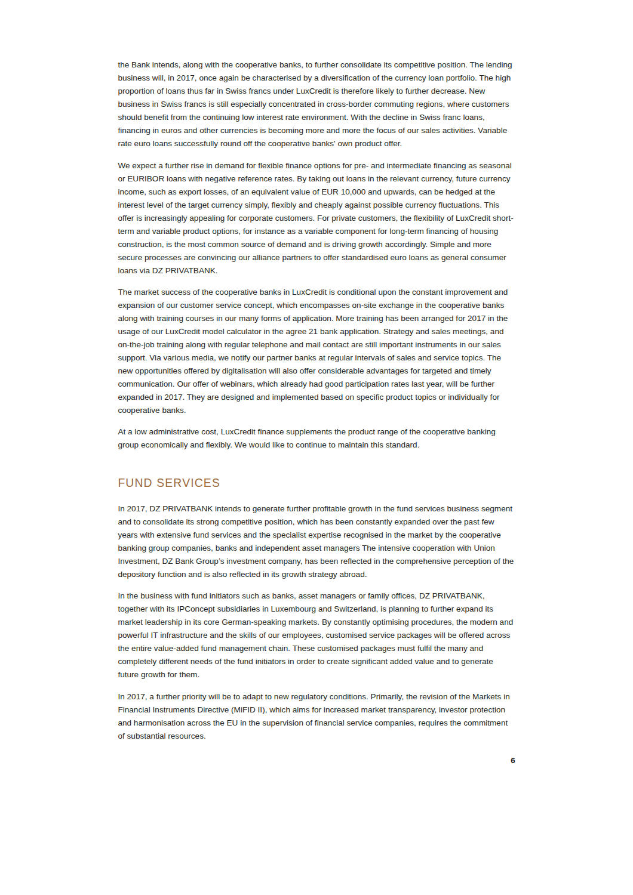the Bank intends, along with the cooperative banks, to further consolidate its competitive position. The lending business will, in 2017, once again be characterised by a diversification of the currency loan portfolio. The high proportion of loans thus far in Swiss francs under LuxCredit is therefore likely to further decrease. New business in Swiss francs is still especially concentrated in cross-border commuting regions, where customers should benefit from the continuing low interest rate environment. With the decline in Swiss franc loans, financing in euros and other currencies is becoming more and more the focus of our sales activities. Variable rate euro loans successfully round off the cooperative banks' own product offer.
We expect a further rise in demand for flexible finance options for pre- and intermediate financing as seasonal or EURIBOR loans with negative reference rates. By taking out loans in the relevant currency, future currency income, such as export losses, of an equivalent value of EUR 10,000 and upwards, can be hedged at the interest level of the target currency simply, flexibly and cheaply against possible currency fluctuations. This offer is increasingly appealing for corporate customers. For private customers, the flexibility of LuxCredit short-term and variable product options, for instance as a variable component for long-term financing of housing construction, is the most common source of demand and is driving growth accordingly. Simple and more secure processes are convincing our alliance partners to offer standardised euro loans as general consumer loans via DZ PRIVATBANK.
The market success of the cooperative banks in LuxCredit is conditional upon the constant improvement and expansion of our customer service concept, which encompasses on-site exchange in the cooperative banks along with training courses in our many forms of application. More training has been arranged for 2017 in the usage of our LuxCredit model calculator in the agree 21 bank application. Strategy and sales meetings, and on-the-job training along with regular telephone and mail contact are still important instruments in our sales support. Via various media, we notify our partner banks at regular intervals of sales and service topics. The new opportunities offered by digitalisation will also offer considerable advantages for targeted and timely communication. Our offer of webinars, which already had good participation rates last year, will be further expanded in 2017. They are designed and implemented based on specific product topics or individually for cooperative banks.
At a low administrative cost, LuxCredit finance supplements the product range of the cooperative banking group economically and flexibly. We would like to continue to maintain this standard.
Fund Services
In 2017, DZ PRIVATBANK intends to generate further profitable growth in the fund services business segment and to consolidate its strong competitive position, which has been constantly expanded over the past few years with extensive fund services and the specialist expertise recognised in the market by the cooperative banking group companies, banks and independent asset managers The intensive cooperation with Union Investment, DZ Bank Group’s investment company, has been reflected in the comprehensive perception of the depository function and is also reflected in its growth strategy abroad.
In the business with fund initiators such as banks, asset managers or family offices, DZ PRIVATBANK, together with its IPConcept subsidiaries in Luxembourg and Switzerland, is planning to further expand its market leadership in its core German-speaking markets. By constantly optimising procedures, the modern and powerful IT infrastructure and the skills of our employees, customised service packages will be offered across the entire value-added fund management chain. These customised packages must fulfil the many and completely different needs of the fund initiators in order to create significant added value and to generate future growth for them.
In 2017, a further priority will be to adapt to new regulatory conditions. Primarily, the revision of the Markets in Financial Instruments Directive (MiFID II), which aims for increased market transparency, investor protection and harmonisation across the EU in the supervision of financial service companies, requires the commitment of substantial resources.
6